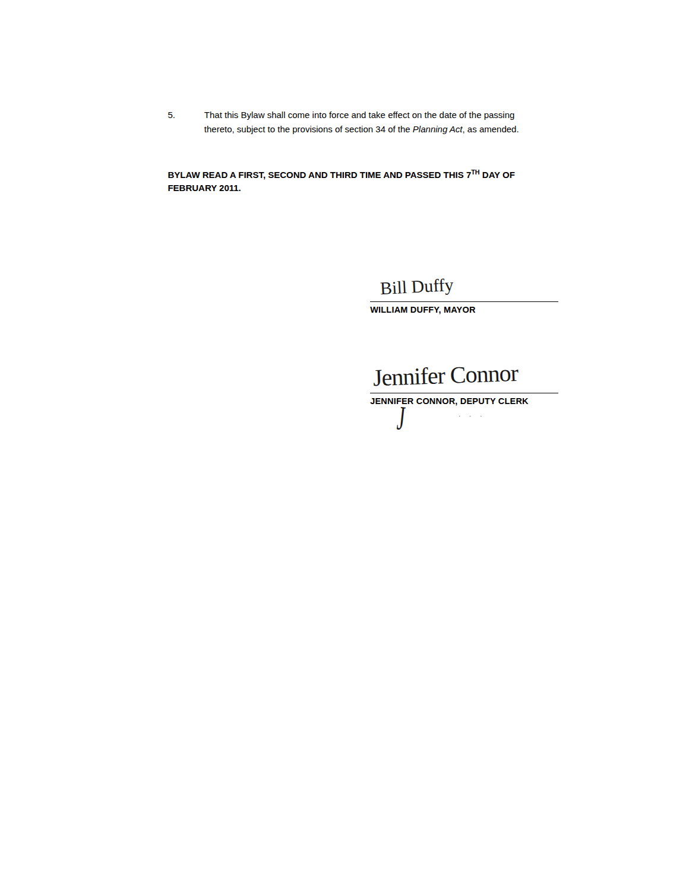5.
That this Bylaw shall come into force and take effect on the date of the passing thereto, subject to the provisions of section 34 of the Planning Act, as amended.
BYLAW READ A FIRST, SECOND AND THIRD TIME AND PASSED THIS 7TH DAY OF FEBRUARY 2011.
Bill Duffy
WILLIAM DUFFY, MAYOR
Jennifer Connor
JENNIFER CONNOR, DEPUTY CLERK
J
. . .